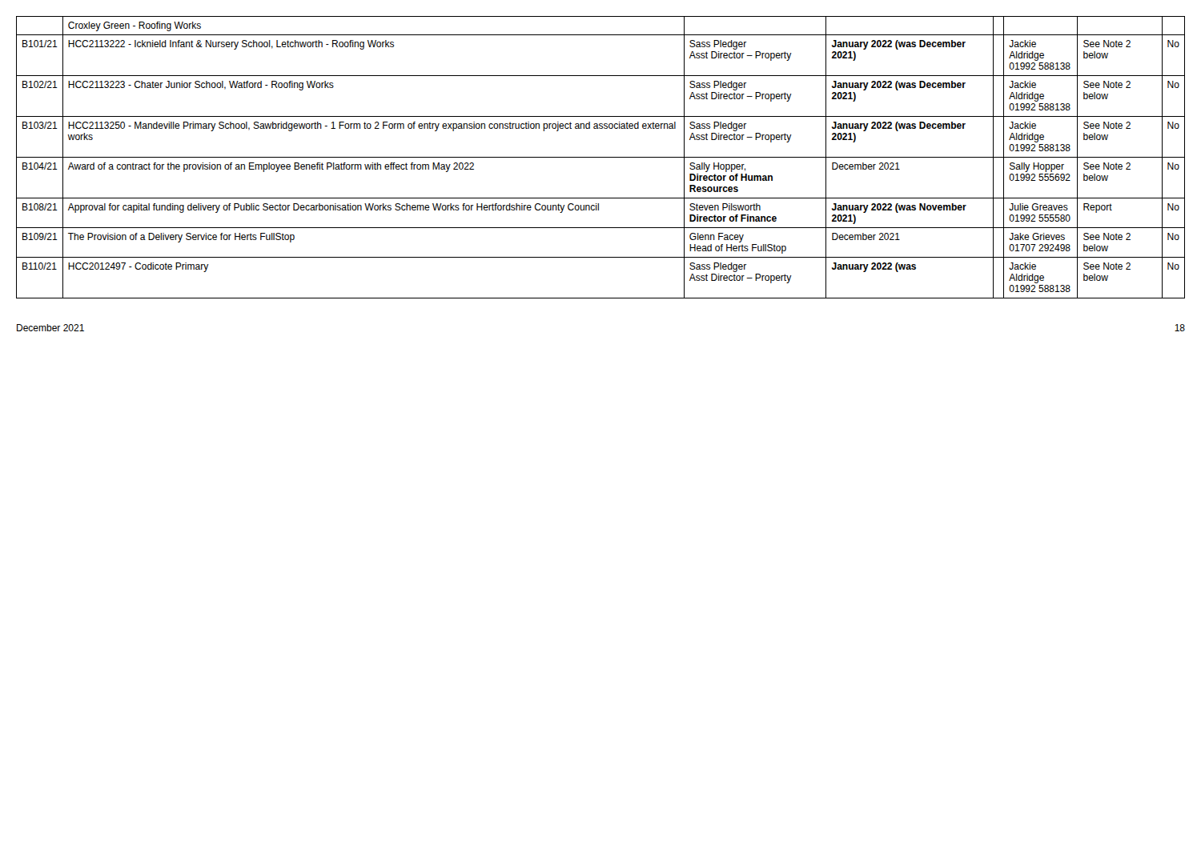| | Croxley Green - Roofing Works | | | | | | |
| B101/21 | HCC2113222 - Icknield Infant & Nursery School, Letchworth - Roofing Works | Sass Pledger Asst Director – Property | January 2022 (was December 2021) | | Jackie Aldridge 01992 588138 | See Note 2 below | No |
| B102/21 | HCC2113223 - Chater Junior School, Watford - Roofing Works | Sass Pledger Asst Director – Property | January 2022 (was December 2021) | | Jackie Aldridge 01992 588138 | See Note 2 below | No |
| B103/21 | HCC2113250 - Mandeville Primary School, Sawbridgeworth - 1 Form to 2 Form of entry expansion construction project and associated external works | Sass Pledger Asst Director – Property | January 2022 (was December 2021) | | Jackie Aldridge 01992 588138 | See Note 2 below | No |
| B104/21 | Award of a contract for the provision of an Employee Benefit Platform with effect from May 2022 | Sally Hopper, Director of Human Resources | December 2021 | | Sally Hopper 01992 555692 | See Note 2 below | No |
| B108/21 | Approval for capital funding delivery of Public Sector Decarbonisation Works Scheme Works for Hertfordshire County Council | Steven Pilsworth Director of Finance | January 2022 (was November 2021) | | Julie Greaves 01992 555580 | Report | No |
| B109/21 | The Provision of a Delivery Service for Herts FullStop | Glenn Facey Head of Herts FullStop | December 2021 | | Jake Grieves 01707 292498 | See Note 2 below | No |
| B110/21 | HCC2012497 - Codicote Primary | Sass Pledger Asst Director – Property | January 2022 (was | | Jackie Aldridge 01992 588138 | See Note 2 below | No |
December 2021 18